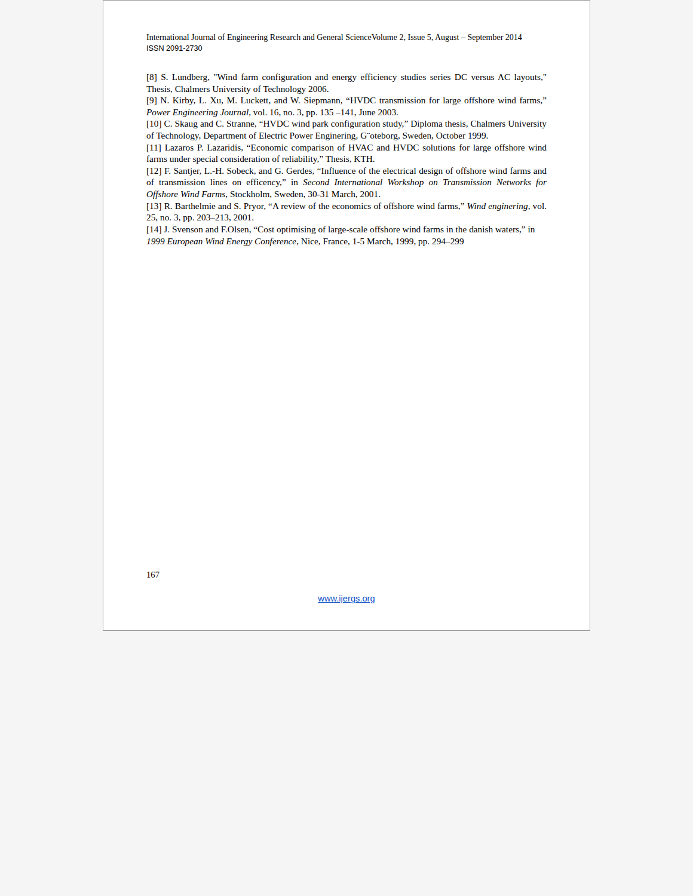International Journal of Engineering Research and General ScienceVolume 2, Issue 5, August – September 2014
ISSN 2091-2730
[8] S. Lundberg, "Wind farm configuration and energy efficiency studies series DC versus AC layouts," Thesis, Chalmers University of Technology 2006.
[9] N. Kirby, L. Xu, M. Luckett, and W. Siepmann, “HVDC transmission for large offshore wind farms,” Power Engineering Journal, vol. 16, no. 3, pp. 135 –141, June 2003.
[10] C. Skaug and C. Stranne, “HVDC wind park configuration study,” Diploma thesis, Chalmers University of Technology, Department of Electric Power Enginering, G¨oteborg, Sweden, October 1999.
[11] Lazaros P. Lazaridis, “Economic comparison of HVAC and HVDC solutions for large offshore wind farms under special consideration of reliability,” Thesis, KTH.
[12] F. Santjer, L.-H. Sobeck, and G. Gerdes, “Influence of the electrical design of offshore wind farms and of transmission lines on efficency,” in Second International Workshop on Transmission Networks for Offshore Wind Farms, Stockholm, Sweden, 30-31 March, 2001.
[13] R. Barthelmie and S. Pryor, “A review of the economics of offshore wind farms,” Wind enginering, vol. 25, no. 3, pp. 203–213, 2001.
[14] J. Svenson and F.Olsen, “Cost optimising of large-scale offshore wind farms in the danish waters,” in 1999 European Wind Energy Conference, Nice, France, 1-5 March, 1999, pp. 294–299
167
www.ijergs.org